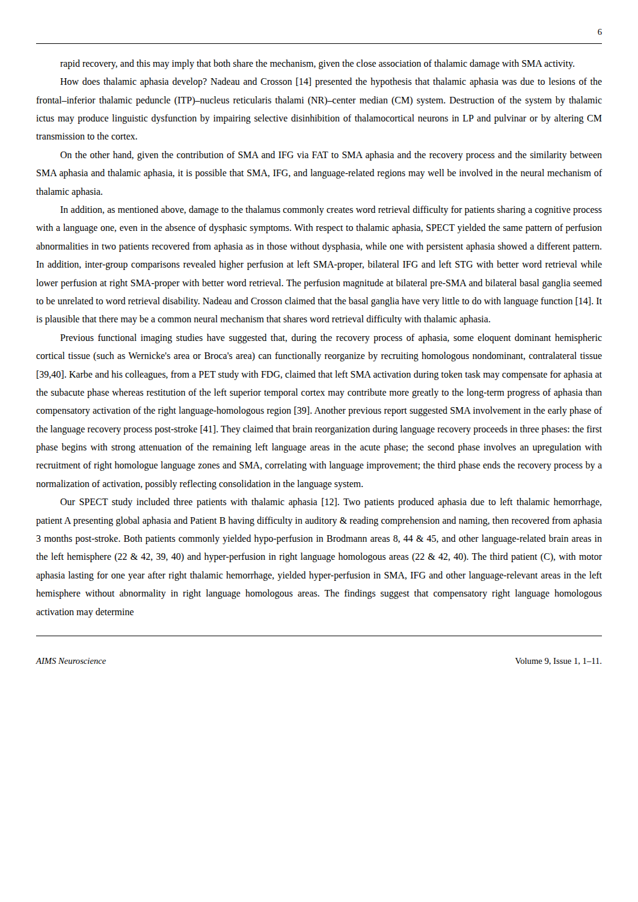6
rapid recovery, and this may imply that both share the mechanism, given the close association of thalamic damage with SMA activity.
How does thalamic aphasia develop? Nadeau and Crosson [14] presented the hypothesis that thalamic aphasia was due to lesions of the frontal–inferior thalamic peduncle (ITP)–nucleus reticularis thalami (NR)–center median (CM) system. Destruction of the system by thalamic ictus may produce linguistic dysfunction by impairing selective disinhibition of thalamocortical neurons in LP and pulvinar or by altering CM transmission to the cortex.
On the other hand, given the contribution of SMA and IFG via FAT to SMA aphasia and the recovery process and the similarity between SMA aphasia and thalamic aphasia, it is possible that SMA, IFG, and language-related regions may well be involved in the neural mechanism of thalamic aphasia.
In addition, as mentioned above, damage to the thalamus commonly creates word retrieval difficulty for patients sharing a cognitive process with a language one, even in the absence of dysphasic symptoms. With respect to thalamic aphasia, SPECT yielded the same pattern of perfusion abnormalities in two patients recovered from aphasia as in those without dysphasia, while one with persistent aphasia showed a different pattern. In addition, inter-group comparisons revealed higher perfusion at left SMA-proper, bilateral IFG and left STG with better word retrieval while lower perfusion at right SMA-proper with better word retrieval. The perfusion magnitude at bilateral pre-SMA and bilateral basal ganglia seemed to be unrelated to word retrieval disability. Nadeau and Crosson claimed that the basal ganglia have very little to do with language function [14]. It is plausible that there may be a common neural mechanism that shares word retrieval difficulty with thalamic aphasia.
Previous functional imaging studies have suggested that, during the recovery process of aphasia, some eloquent dominant hemispheric cortical tissue (such as Wernicke's area or Broca's area) can functionally reorganize by recruiting homologous nondominant, contralateral tissue [39,40]. Karbe and his colleagues, from a PET study with FDG, claimed that left SMA activation during token task may compensate for aphasia at the subacute phase whereas restitution of the left superior temporal cortex may contribute more greatly to the long-term progress of aphasia than compensatory activation of the right language-homologous region [39]. Another previous report suggested SMA involvement in the early phase of the language recovery process post-stroke [41]. They claimed that brain reorganization during language recovery proceeds in three phases: the first phase begins with strong attenuation of the remaining left language areas in the acute phase; the second phase involves an upregulation with recruitment of right homologue language zones and SMA, correlating with language improvement; the third phase ends the recovery process by a normalization of activation, possibly reflecting consolidation in the language system.
Our SPECT study included three patients with thalamic aphasia [12]. Two patients produced aphasia due to left thalamic hemorrhage, patient A presenting global aphasia and Patient B having difficulty in auditory & reading comprehension and naming, then recovered from aphasia 3 months post-stroke. Both patients commonly yielded hypo-perfusion in Brodmann areas 8, 44 & 45, and other language-related brain areas in the left hemisphere (22 & 42, 39, 40) and hyper-perfusion in right language homologous areas (22 & 42, 40). The third patient (C), with motor aphasia lasting for one year after right thalamic hemorrhage, yielded hyper-perfusion in SMA, IFG and other language-relevant areas in the left hemisphere without abnormality in right language homologous areas. The findings suggest that compensatory right language homologous activation may determine
AIMS Neuroscience Volume 9, Issue 1, 1–11.